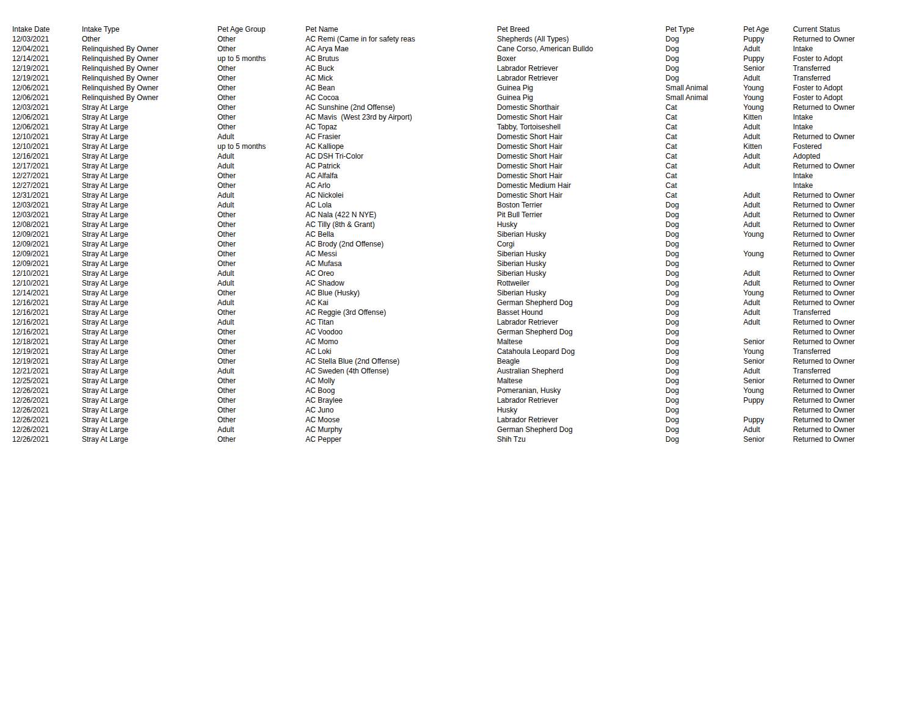| Intake Date | Intake Type | Pet Age Group | Pet Name | Pet Breed | Pet Type | Pet Age | Current Status |
| --- | --- | --- | --- | --- | --- | --- | --- |
| 12/03/2021 | Other | Other | AC Remi (Came in for safety reas | Shepherds (All Types) | Dog | Puppy | Returned to Owner |
| 12/04/2021 | Relinquished By Owner | Other | AC Arya Mae | Cane Corso, American Bulldo | Dog | Adult | Intake |
| 12/14/2021 | Relinquished By Owner | up to 5 months | AC Brutus | Boxer | Dog | Puppy | Foster to Adopt |
| 12/19/2021 | Relinquished By Owner | Other | AC Buck | Labrador Retriever | Dog | Senior | Transferred |
| 12/19/2021 | Relinquished By Owner | Other | AC Mick | Labrador Retriever | Dog | Adult | Transferred |
| 12/06/2021 | Relinquished By Owner | Other | AC Bean | Guinea Pig | Small Animal | Young | Foster to Adopt |
| 12/06/2021 | Relinquished By Owner | Other | AC Cocoa | Guinea Pig | Small Animal | Young | Foster to Adopt |
| 12/03/2021 | Stray At Large | Other | AC Sunshine (2nd Offense) | Domestic Shorthair | Cat | Young | Returned to Owner |
| 12/06/2021 | Stray At Large | Other | AC Mavis (West 23rd by Airport) | Domestic Short Hair | Cat | Kitten | Intake |
| 12/06/2021 | Stray At Large | Other | AC Topaz | Tabby, Tortoiseshell | Cat | Adult | Intake |
| 12/10/2021 | Stray At Large | Adult | AC Frasier | Domestic Short Hair | Cat | Adult | Returned to Owner |
| 12/10/2021 | Stray At Large | up to 5 months | AC Kalliope | Domestic Short Hair | Cat | Kitten | Fostered |
| 12/16/2021 | Stray At Large | Adult | AC DSH Tri-Color | Domestic Short Hair | Cat | Adult | Adopted |
| 12/17/2021 | Stray At Large | Adult | AC Patrick | Domestic Short Hair | Cat | Adult | Returned to Owner |
| 12/27/2021 | Stray At Large | Other | AC Alfalfa | Domestic Short Hair | Cat | | Intake |
| 12/27/2021 | Stray At Large | Other | AC Arlo | Domestic Medium Hair | Cat | | Intake |
| 12/31/2021 | Stray At Large | Adult | AC Nickolei | Domestic Short Hair | Cat | Adult | Returned to Owner |
| 12/03/2021 | Stray At Large | Adult | AC Lola | Boston Terrier | Dog | Adult | Returned to Owner |
| 12/03/2021 | Stray At Large | Other | AC Nala (422 N NYE) | Pit Bull Terrier | Dog | Adult | Returned to Owner |
| 12/08/2021 | Stray At Large | Other | AC Tilly (8th & Grant) | Husky | Dog | Adult | Returned to Owner |
| 12/09/2021 | Stray At Large | Other | AC Bella | Siberian Husky | Dog | Young | Returned to Owner |
| 12/09/2021 | Stray At Large | Other | AC Brody (2nd Offense) | Corgi | Dog | | Returned to Owner |
| 12/09/2021 | Stray At Large | Other | AC Messi | Siberian Husky | Dog | Young | Returned to Owner |
| 12/09/2021 | Stray At Large | Other | AC Mufasa | Siberian Husky | Dog | | Returned to Owner |
| 12/10/2021 | Stray At Large | Adult | AC Oreo | Siberian Husky | Dog | Adult | Returned to Owner |
| 12/10/2021 | Stray At Large | Adult | AC Shadow | Rottweiler | Dog | Adult | Returned to Owner |
| 12/14/2021 | Stray At Large | Other | AC Blue (Husky) | Siberian Husky | Dog | Young | Returned to Owner |
| 12/16/2021 | Stray At Large | Adult | AC Kai | German Shepherd Dog | Dog | Adult | Returned to Owner |
| 12/16/2021 | Stray At Large | Other | AC Reggie (3rd Offense) | Basset Hound | Dog | Adult | Transferred |
| 12/16/2021 | Stray At Large | Adult | AC Titan | Labrador Retriever | Dog | Adult | Returned to Owner |
| 12/16/2021 | Stray At Large | Other | AC Voodoo | German Shepherd Dog | Dog | | Returned to Owner |
| 12/18/2021 | Stray At Large | Other | AC Momo | Maltese | Dog | Senior | Returned to Owner |
| 12/19/2021 | Stray At Large | Other | AC Loki | Catahoula Leopard Dog | Dog | Young | Transferred |
| 12/19/2021 | Stray At Large | Other | AC Stella Blue (2nd Offense) | Beagle | Dog | Senior | Returned to Owner |
| 12/21/2021 | Stray At Large | Adult | AC Sweden (4th Offense) | Australian Shepherd | Dog | Adult | Transferred |
| 12/25/2021 | Stray At Large | Other | AC Molly | Maltese | Dog | Senior | Returned to Owner |
| 12/26/2021 | Stray At Large | Other | AC Boog | Pomeranian, Husky | Dog | Young | Returned to Owner |
| 12/26/2021 | Stray At Large | Other | AC Braylee | Labrador Retriever | Dog | Puppy | Returned to Owner |
| 12/26/2021 | Stray At Large | Other | AC Juno | Husky | Dog | | Returned to Owner |
| 12/26/2021 | Stray At Large | Other | AC Moose | Labrador Retriever | Dog | Puppy | Returned to Owner |
| 12/26/2021 | Stray At Large | Adult | AC Murphy | German Shepherd Dog | Dog | Adult | Returned to Owner |
| 12/26/2021 | Stray At Large | Other | AC Pepper | Shih Tzu | Dog | Senior | Returned to Owner |